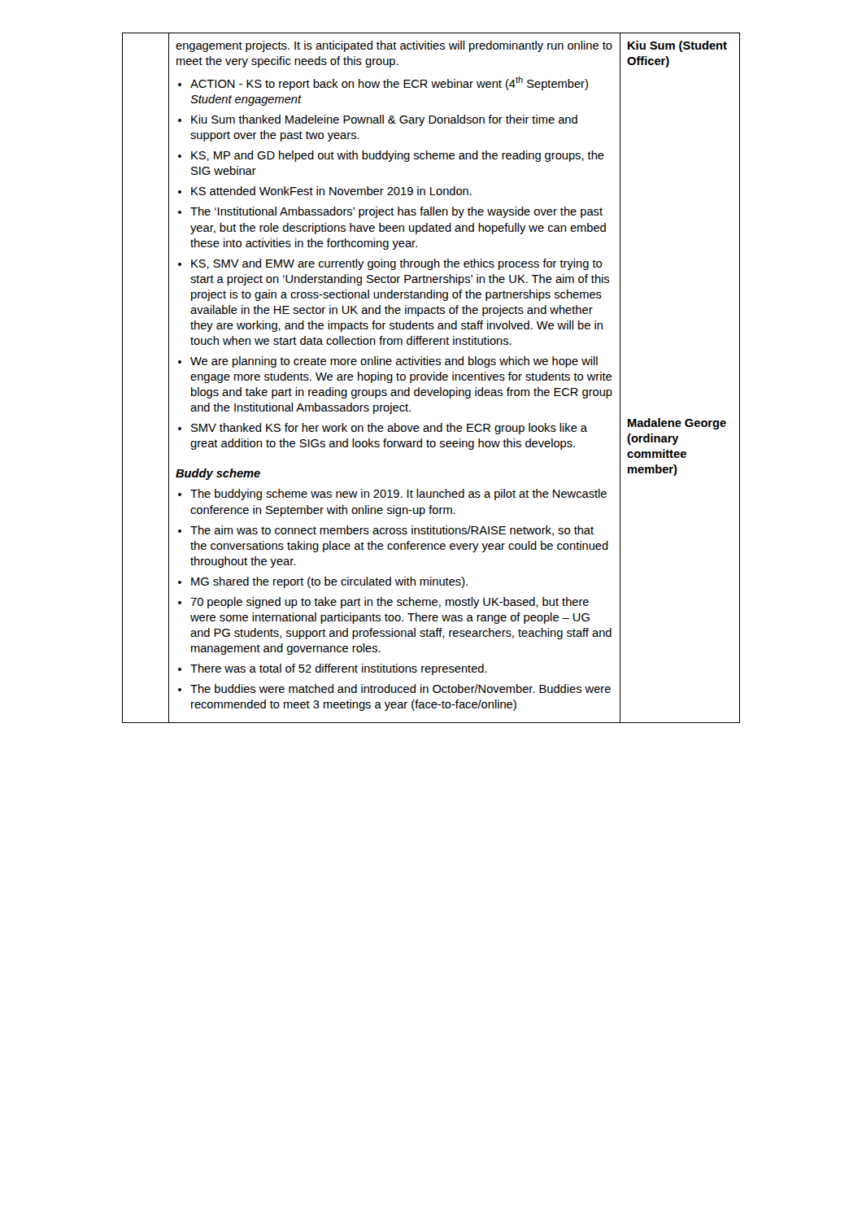| | engagement projects. It is anticipated that activities will predominantly run online to meet the very specific needs of this group. ACTION - KS to report back on how the ECR webinar went (4 th September) Student engagement Kiu Sum thanked Madeleine Pownall & Gary Donaldson for their time and support over the past two years. KS, MP and GD helped out with buddying scheme and the reading groups, the SIG webinar KS attended WonkFest in November 2019 in London. The ‘Institutional Ambassadors’ project has fallen by the wayside over the past year, but the role descriptions have been updated and hopefully we can embed these into activities in the forthcoming year. KS, SMV and EMW are currently going through the ethics process for trying to start a project on ‘Understanding Sector Partnerships’ in the UK. The aim of this project is to gain a cross-sectional understanding of the partnerships schemes available in the HE sector in UK and the impacts of the projects and whether they are working, and the impacts for students and staff involved. We will be in touch when we start data collection from different institutions. We are planning to create more online activities and blogs which we hope will engage more students. We are hoping to provide incentives for students to write blogs and take part in reading groups and developing ideas from the ECR group and the Institutional Ambassadors project. SMV thanked KS for her work on the above and the ECR group looks like a great addition to the SIGs and looks forward to seeing how this develops. Buddy scheme The buddying scheme was new in 2019. It launched as a pilot at the Newcastle conference in September with online sign-up form. The aim was to connect members across institutions/RAISE network, so that the conversations taking place at the conference every year could be continued throughout the year. MG shared the report (to be circulated with minutes). 70 people signed up to take part in the scheme, mostly UK-based, but there were some international participants too. There was a range of people – UG and PG students, support and professional staff, researchers, teaching staff and management and governance roles. There was a total of 52 different institutions represented. The buddies were matched and introduced in October/November. Buddies were recommended to meet 3 meetings a year (face-to-face/online) | Kiu Sum (Student Officer) Madalene George (ordinary committee member) |